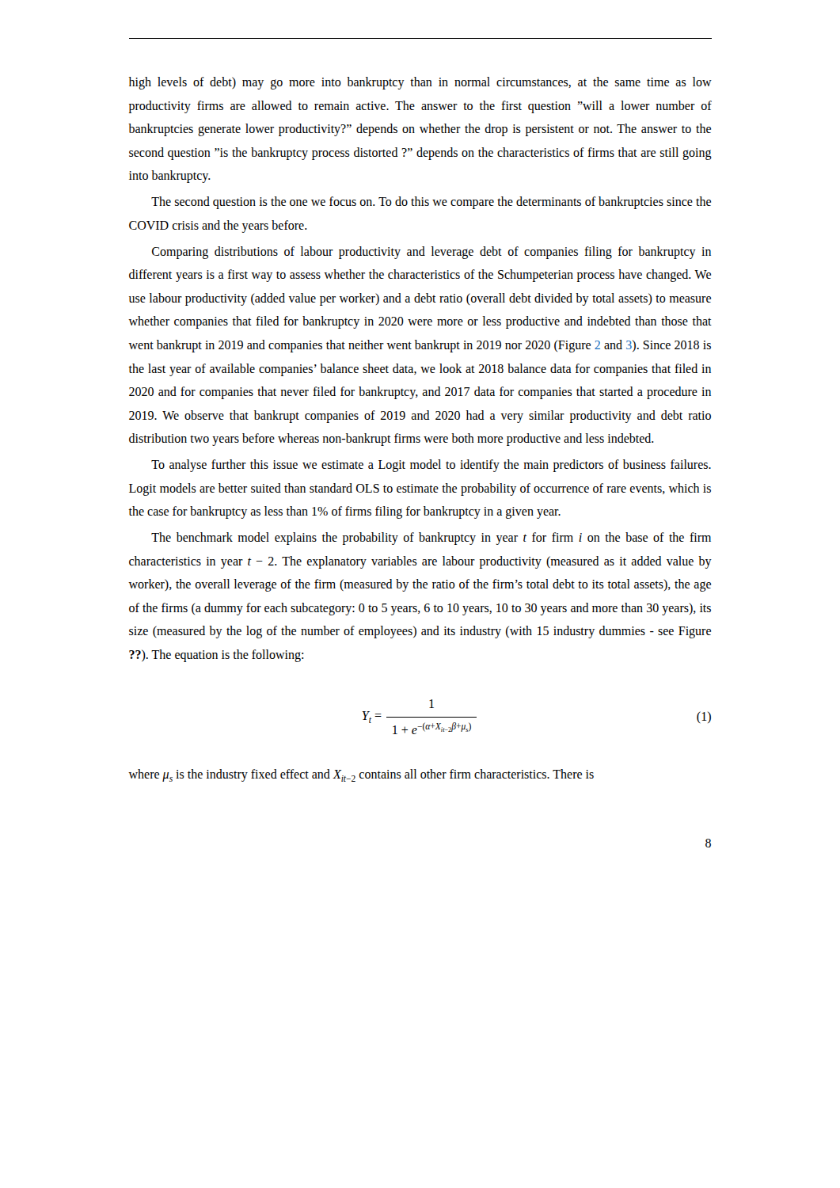high levels of debt) may go more into bankruptcy than in normal circumstances, at the same time as low productivity firms are allowed to remain active. The answer to the first question ”will a lower number of bankruptcies generate lower productivity?” depends on whether the drop is persistent or not. The answer to the second question ”is the bankruptcy process distorted ?” depends on the characteristics of firms that are still going into bankruptcy.
The second question is the one we focus on. To do this we compare the determinants of bankruptcies since the COVID crisis and the years before.
Comparing distributions of labour productivity and leverage debt of companies filing for bankruptcy in different years is a first way to assess whether the characteristics of the Schumpeterian process have changed. We use labour productivity (added value per worker) and a debt ratio (overall debt divided by total assets) to measure whether companies that filed for bankruptcy in 2020 were more or less productive and indebted than those that went bankrupt in 2019 and companies that neither went bankrupt in 2019 nor 2020 (Figure 2 and 3). Since 2018 is the last year of available companies’ balance sheet data, we look at 2018 balance data for companies that filed in 2020 and for companies that never filed for bankruptcy, and 2017 data for companies that started a procedure in 2019. We observe that bankrupt companies of 2019 and 2020 had a very similar productivity and debt ratio distribution two years before whereas non-bankrupt firms were both more productive and less indebted.
To analyse further this issue we estimate a Logit model to identify the main predictors of business failures. Logit models are better suited than standard OLS to estimate the probability of occurrence of rare events, which is the case for bankruptcy as less than 1% of firms filing for bankruptcy in a given year.
The benchmark model explains the probability of bankruptcy in year t for firm i on the base of the firm characteristics in year t − 2. The explanatory variables are labour productivity (measured as it added value by worker), the overall leverage of the firm (measured by the ratio of the firm’s total debt to its total assets), the age of the firms (a dummy for each subcategory: 0 to 5 years, 6 to 10 years, 10 to 30 years and more than 30 years), its size (measured by the log of the number of employees) and its industry (with 15 industry dummies - see Figure ??). The equation is the following:
Yt = 1 1 + e−(α+Xit−2β+μs) (1)
where μs is the industry fixed effect and Xit−2 contains all other firm characteristics. There is
8